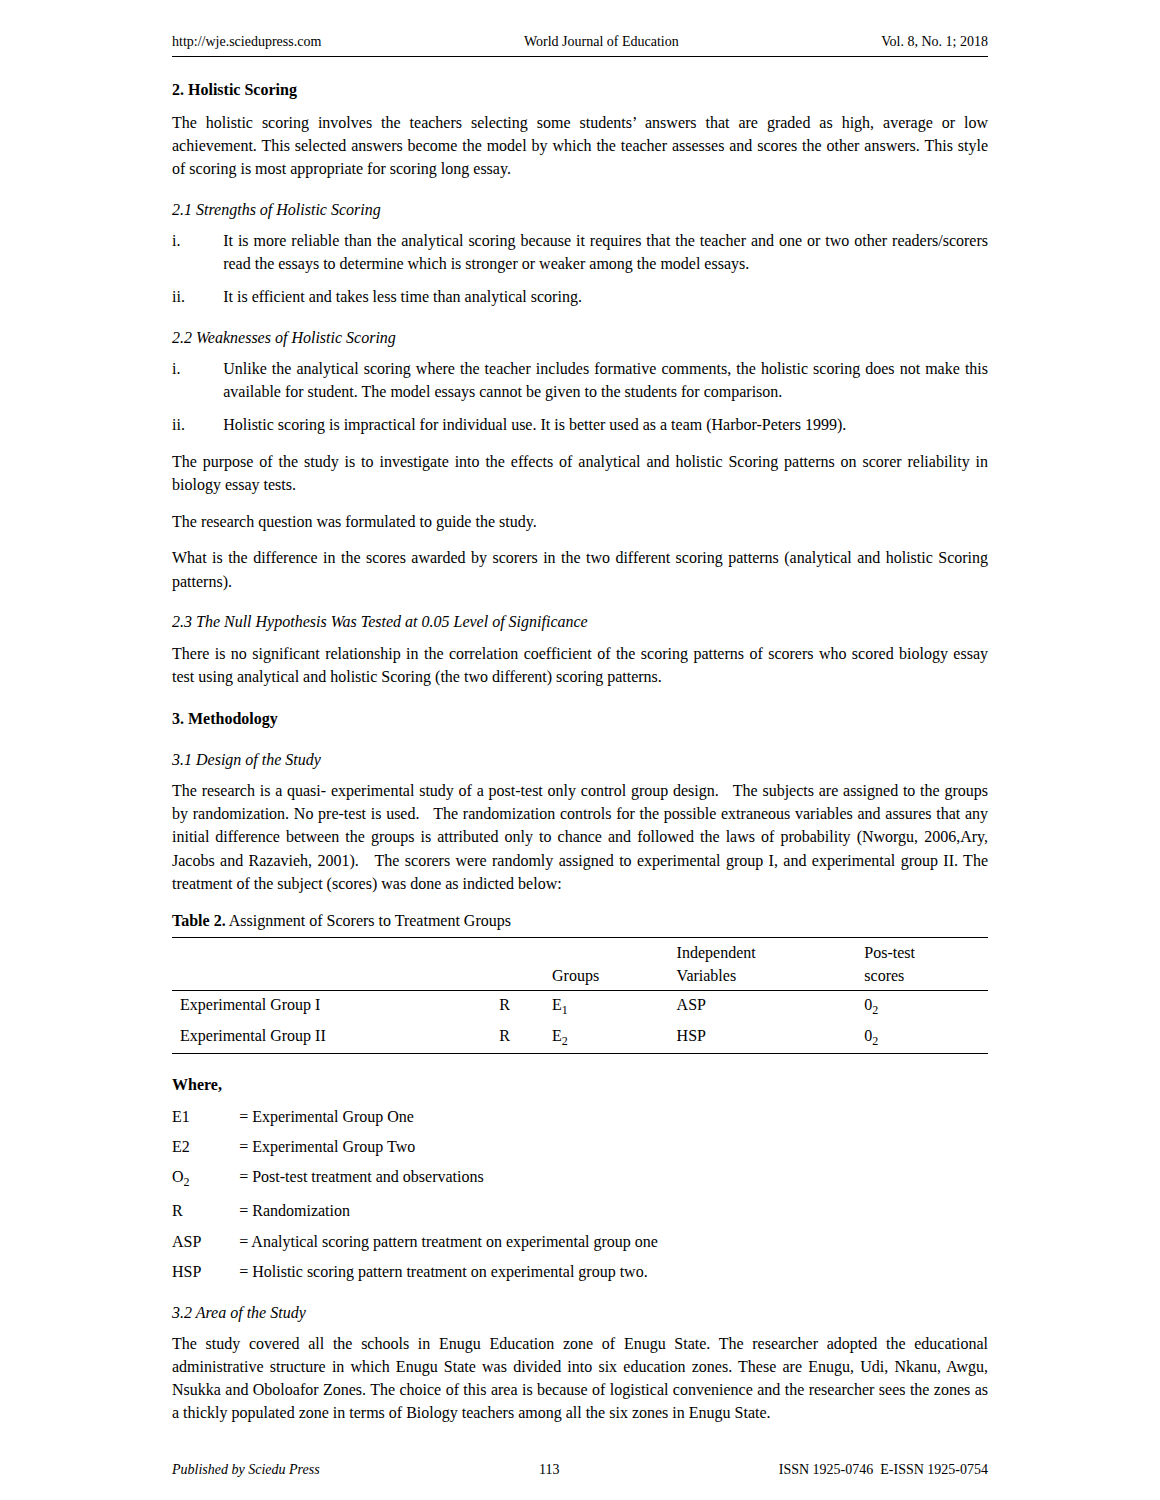http://wje.sciedupress.com World Journal of Education Vol. 8, No. 1; 2018
2. Holistic Scoring
The holistic scoring involves the teachers selecting some students’ answers that are graded as high, average or low achievement. This selected answers become the model by which the teacher assesses and scores the other answers. This style of scoring is most appropriate for scoring long essay.
2.1 Strengths of Holistic Scoring
i. It is more reliable than the analytical scoring because it requires that the teacher and one or two other readers/scorers read the essays to determine which is stronger or weaker among the model essays.
ii. It is efficient and takes less time than analytical scoring.
2.2 Weaknesses of Holistic Scoring
i. Unlike the analytical scoring where the teacher includes formative comments, the holistic scoring does not make this available for student. The model essays cannot be given to the students for comparison.
ii. Holistic scoring is impractical for individual use. It is better used as a team (Harbor-Peters 1999).
The purpose of the study is to investigate into the effects of analytical and holistic Scoring patterns on scorer reliability in biology essay tests.
The research question was formulated to guide the study.
What is the difference in the scores awarded by scorers in the two different scoring patterns (analytical and holistic Scoring patterns).
2.3 The Null Hypothesis Was Tested at 0.05 Level of Significance
There is no significant relationship in the correlation coefficient of the scoring patterns of scorers who scored biology essay test using analytical and holistic Scoring (the two different) scoring patterns.
3. Methodology
3.1 Design of the Study
The research is a quasi- experimental study of a post-test only control group design. The subjects are assigned to the groups by randomization. No pre-test is used. The randomization controls for the possible extraneous variables and assures that any initial difference between the groups is attributed only to chance and followed the laws of probability (Nworgu, 2006,Ary, Jacobs and Razavieh, 2001). The scorers were randomly assigned to experimental group I, and experimental group II. The treatment of the subject (scores) was done as indicted below:
Table 2. Assignment of Scorers to Treatment Groups
| | | Groups | Independent Variables | Pos-test scores |
| --- | --- | --- | --- | --- |
| Experimental Group I | R | E 1 | ASP | 0 2 |
| Experimental Group II | R | E 2 | HSP | 0 2 |
Where,
E1
= Experimental Group One
E2
= Experimental Group Two
O2
= Post-test treatment and observations
R
= Randomization
ASP
= Analytical scoring pattern treatment on experimental group one
HSP
= Holistic scoring pattern treatment on experimental group two.
3.2 Area of the Study
The study covered all the schools in Enugu Education zone of Enugu State. The researcher adopted the educational administrative structure in which Enugu State was divided into six education zones. These are Enugu, Udi, Nkanu, Awgu, Nsukka and Oboloafor Zones. The choice of this area is because of logistical convenience and the researcher sees the zones as a thickly populated zone in terms of Biology teachers among all the six zones in Enugu State.
Published by Sciedu Press 113 ISSN 1925-0746 E-ISSN 1925-0754